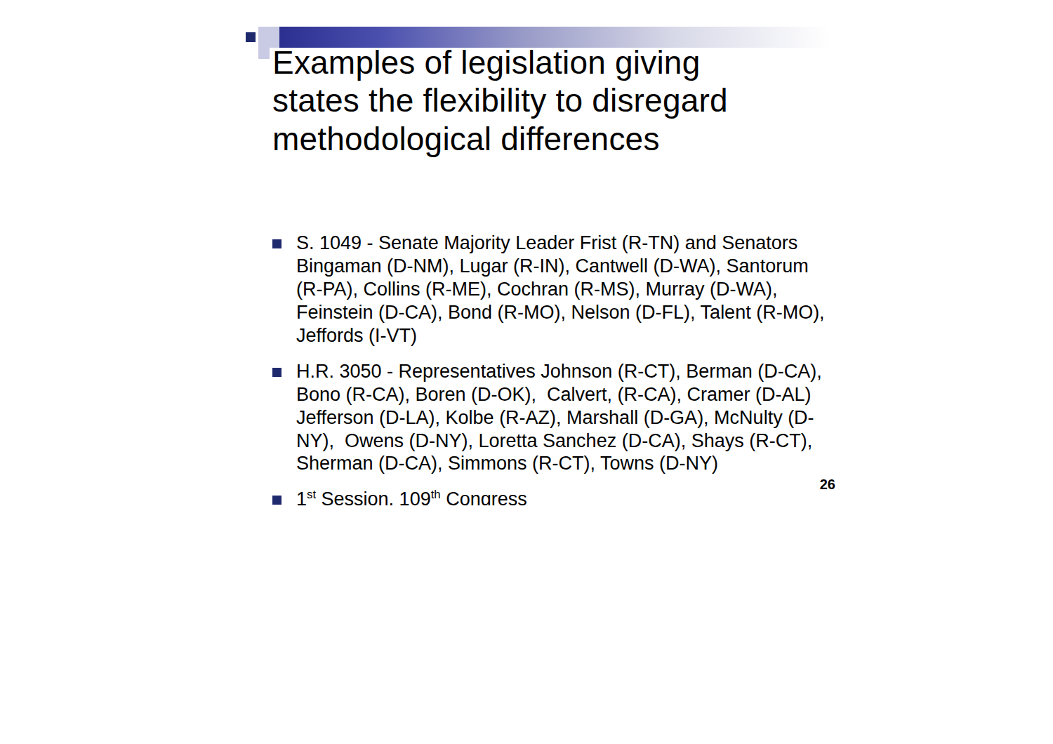Examples of legislation giving states the flexibility to disregard methodological differences
S. 1049 - Senate Majority Leader Frist (R-TN) and Senators Bingaman (D-NM), Lugar (R-IN), Cantwell (D-WA), Santorum (R-PA), Collins (R-ME), Cochran (R-MS), Murray (D-WA), Feinstein (D-CA), Bond (R-MO), Nelson (D-FL), Talent (R-MO), Jeffords (I-VT)
H.R. 3050 - Representatives Johnson (R-CT), Berman (D-CA), Bono (R-CA), Boren (D-OK), Calvert, (R-CA), Cramer (D-AL) Jefferson (D-LA), Kolbe (R-AZ), Marshall (D-GA), McNulty (D-NY), Owens (D-NY), Loretta Sanchez (D-CA), Shays (R-CT), Sherman (D-CA), Simmons (R-CT), Towns (D-NY)
1st Session, 109th Congress
26